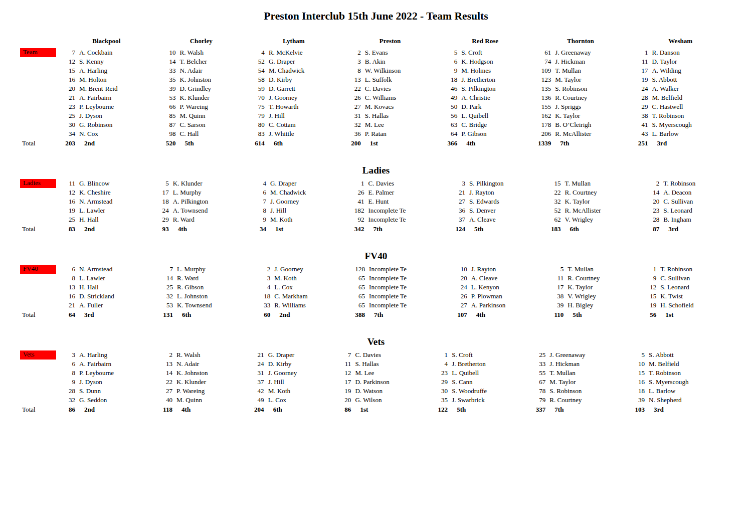Preston Interclub 15th June 2022 - Team Results
| | Blackpool | Chorley | Lytham | Preston | Red Rose | Thornton | Wesham |
| --- | --- | --- | --- | --- | --- | --- | --- |
| Team | 7 | A. Cockbain | 10 | R. Walsh | 4 | R. McKelvie | 2 | S. Evans | 5 | S. Croft | 61 | J. Greenaway | 1 | R. Danson |
| | 12 | S. Kenny | 14 | T. Belcher | 52 | G. Draper | 3 | B. Akin | 6 | K. Hodgson | 74 | J. Hickman | 11 | D. Taylor |
| | 15 | A. Harling | 33 | N. Adair | 54 | M. Chadwick | 8 | W. Wilkinson | 9 | M. Holmes | 109 | T. Mullan | 17 | A. Wilding |
| | 16 | M. Holton | 35 | K. Johnston | 58 | D. Kirby | 13 | L. Suffolk | 18 | J. Bretherton | 123 | M. Taylor | 19 | S. Abbott |
| | 20 | M. Brent-Reid | 39 | D. Grindley | 59 | D. Garrett | 22 | C. Davies | 46 | S. Pilkington | 135 | S. Robinson | 24 | A. Walker |
| | 21 | A. Fairbairn | 53 | K. Klunder | 70 | J. Goorney | 26 | C. Williams | 49 | A. Christie | 136 | R. Courtney | 28 | M. Belfield |
| | 23 | P. Leybourne | 66 | P. Wareing | 75 | T. Howarth | 27 | M. Kovacs | 50 | D. Park | 155 | J. Spriggs | 29 | C. Hastwell |
| | 25 | J. Dyson | 85 | M. Quinn | 79 | J. Hill | 31 | S. Hallas | 56 | L. Quibell | 162 | K. Taylor | 38 | T. Robinson |
| | 30 | G. Robinson | 87 | C. Sarson | 80 | C. Cottam | 32 | M. Lee | 63 | C. Bridge | 178 | B. O’Cleirigh | 41 | S. Myerscough |
| | 34 | N. Cox | 98 | C. Hall | 83 | J. Whittle | 36 | P. Ratan | 64 | P. Gibson | 206 | R. McAllister | 43 | L. Barlow |
| Total | 203 | 2nd | 520 | 5th | 614 | 6th | 200 | 1st | 366 | 4th | 1339 | 7th | 251 | 3rd |
Ladies
| Ladies | 11 | G. Blincow | 5 | K. Klunder | 4 | G. Draper | 1 | C. Davies | 3 | S. Pilkington | 15 | T. Mullan | 2 | T. Robinson |
| | 12 | K. Cheshire | 17 | L. Murphy | 6 | M. Chadwick | 26 | E. Palmer | 21 | J. Rayton | 22 | R. Courtney | 14 | A. Deacon |
| | 16 | N. Armstead | 18 | A. Pilkington | 7 | J. Goorney | 41 | E. Hunt | 27 | S. Edwards | 32 | K. Taylor | 20 | C. Sullivan |
| | 19 | L. Lawler | 24 | A. Townsend | 8 | J. Hill | 182 | Incomplete Te | 36 | S. Denver | 52 | R. McAllister | 23 | S. Leonard |
| | 25 | H. Hall | 29 | R. Ward | 9 | M. Koth | 92 | Incomplete Te | 37 | A. Cleave | 62 | V. Wrigley | 28 | B. Ingham |
| Total | 83 | 2nd | 93 | 4th | 34 | 1st | 342 | 7th | 124 | 5th | 183 | 6th | 87 | 3rd |
FV40
| FV40 | 6 | N. Armstead | 7 | L. Murphy | 2 | J. Goorney | 128 | Incomplete Te | 10 | J. Rayton | 5 | T. Mullan | 1 | T. Robinson |
| | 8 | L. Lawler | 14 | R. Ward | 3 | M. Koth | 65 | Incomplete Te | 20 | A. Cleave | 11 | R. Courtney | 9 | C. Sullivan |
| | 13 | H. Hall | 25 | R. Gibson | 4 | L. Cox | 65 | Incomplete Te | 24 | L. Kenyon | 17 | K. Taylor | 12 | S. Leonard |
| | 16 | D. Strickland | 32 | L. Johnston | 18 | C. Markham | 65 | Incomplete Te | 26 | P. Plowman | 38 | V. Wrigley | 15 | K. Twist |
| | 21 | A. Fuller | 53 | K. Townsend | 33 | R. Williams | 65 | Incomplete Te | 27 | A. Parkinson | 39 | H. Bigley | 19 | H. Schofield |
| Total | 64 | 3rd | 131 | 6th | 60 | 2nd | 388 | 7th | 107 | 4th | 110 | 5th | 56 | 1st |
Vets
| Vets | 3 | A. Harling | 2 | R. Walsh | 21 | G. Draper | 7 | C. Davies | 1 | S. Croft | 25 | J. Greenaway | 5 | S. Abbott |
| | 6 | A. Fairbairn | 13 | N. Adair | 24 | D. Kirby | 11 | S. Hallas | 4 | J. Bretherton | 33 | J. Hickman | 10 | M. Belfield |
| | 8 | P. Leybourne | 14 | K. Johnston | 31 | J. Goorney | 12 | M. Lee | 23 | L. Quibell | 55 | T. Mullan | 15 | T. Robinson |
| | 9 | J. Dyson | 22 | K. Klunder | 37 | J. Hill | 17 | D. Parkinson | 29 | S. Cann | 67 | M. Taylor | 16 | S. Myerscough |
| | 28 | S. Dunn | 27 | P. Wareing | 42 | M. Koth | 19 | D. Watson | 30 | S. Woodruffe | 78 | S. Robinson | 18 | L. Barlow |
| | 32 | G. Seddon | 40 | M. Quinn | 49 | L. Cox | 20 | G. Wilson | 35 | J. Swarbrick | 79 | R. Courtney | 39 | N. Shepherd |
| Total | 86 | 2nd | 118 | 4th | 204 | 6th | 86 | 1st | 122 | 5th | 337 | 7th | 103 | 3rd |